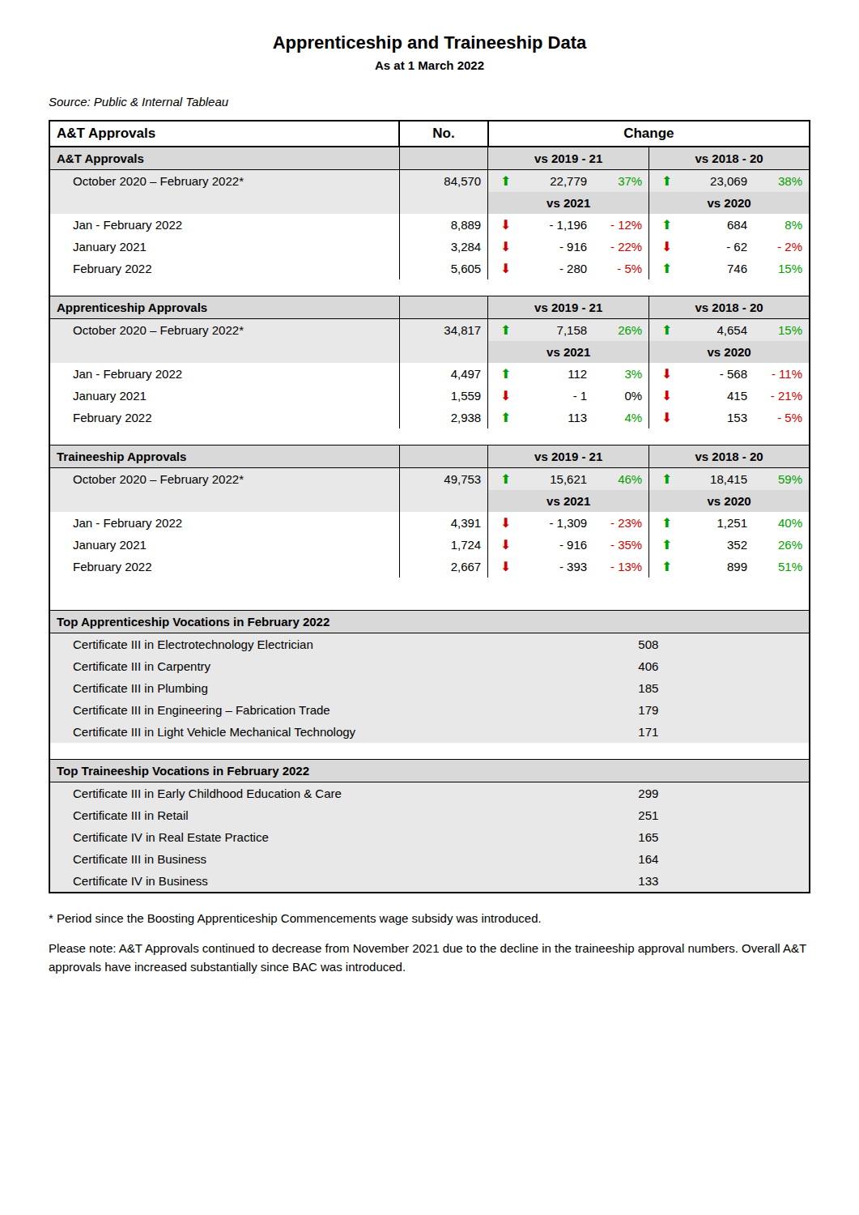Apprenticeship and Traineeship Data
As at 1 March 2022
Source: Public & Internal Tableau
| A&T Approvals | No. | Change |
| A&T Approvals | | vs 2019 - 21 | vs 2018 - 20 |
| October 2020 – February 2022* | 84,570 | ⬆ | 22,779 | 37% | ⬆ | 23,069 | 38% |
| | | vs 2021 | vs 2020 |
| Jan - February 2022 | 8,889 | ⬇ | - 1,196 | - 12% | ⬆ | 684 | 8% |
| January 2021 | 3,284 | ⬇ | - 916 | - 22% | ⬇ | - 62 | - 2% |
| February 2022 | 5,605 | ⬇ | - 280 | - 5% | ⬆ | 746 | 15% |
| Apprenticeship Approvals | | vs 2019 - 21 | vs 2018 - 20 |
| October 2020 – February 2022* | 34,817 | ⬆ | 7,158 | 26% | ⬆ | 4,654 | 15% |
| | | vs 2021 | vs 2020 |
| Jan - February 2022 | 4,497 | ⬆ | 112 | 3% | ⬇ | - 568 | - 11% |
| January 2021 | 1,559 | ⬇ | - 1 | 0% | ⬇ | 415 | - 21% |
| February 2022 | 2,938 | ⬆ | 113 | 4% | ⬇ | 153 | - 5% |
| Traineeship Approvals | | vs 2019 - 21 | vs 2018 - 20 |
| October 2020 – February 2022* | 49,753 | ⬆ | 15,621 | 46% | ⬆ | 18,415 | 59% |
| | | vs 2021 | vs 2020 |
| Jan - February 2022 | 4,391 | ⬇ | - 1,309 | - 23% | ⬆ | 1,251 | 40% |
| January 2021 | 1,724 | ⬇ | - 916 | - 35% | ⬆ | 352 | 26% |
| February 2022 | 2,667 | ⬇ | - 393 | - 13% | ⬆ | 899 | 51% |
| Top Apprenticeship Vocations in February 2022 |
| Certificate III in Electrotechnology Electrician | 508 |
| Certificate III in Carpentry | 406 |
| Certificate III in Plumbing | 185 |
| Certificate III in Engineering – Fabrication Trade | 179 |
| Certificate III in Light Vehicle Mechanical Technology | 171 |
| Top Traineeship Vocations in February 2022 |
| Certificate III in Early Childhood Education & Care | 299 |
| Certificate III in Retail | 251 |
| Certificate IV in Real Estate Practice | 165 |
| Certificate III in Business | 164 |
| Certificate IV in Business | 133 |
* Period since the Boosting Apprenticeship Commencements wage subsidy was introduced.
Please note: A&T Approvals continued to decrease from November 2021 due to the decline in the traineeship approval numbers. Overall A&T approvals have increased substantially since BAC was introduced.